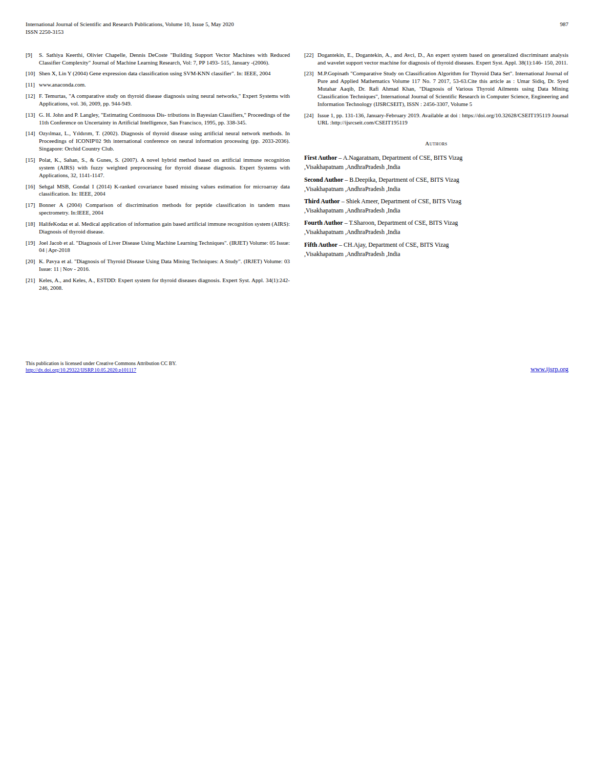987 International Journal of Scientific and Research Publications, Volume 10, Issue 5, May 2020 ISSN 2250-3153
[9] S. Sathiya Keerthi, Olivier Chapelle, Dennis DeCoste "Building Support Vector Machines with Reduced Classifier Complexity" Journal of Machine Learning Research, Vol: 7, PP 1493- 515, January -(2006).
[10] Shen X, Lin Y (2004) Gene expression data classification using SVM-KNN classifier". In: IEEE, 2004
[11] www.anaconda.com.
[12] F. Temurtas, "A comparative study on thyroid disease diagnosis using neural networks," Expert Systems with Applications, vol. 36, 2009, pp. 944-949.
[13] G. H. John and P. Langley, "Estimating Continuous Dis- tributions in Bayesian Classifiers," Proceedings of the 11th Conference on Uncertainty in Artificial Intelligence, San Francisco, 1995, pp. 338-345.
[14] Ozyılmaz, L., Yıldırım, T. (2002). Diagnosis of thyroid disease using artificial neural network methods. In Proceedings of ICONIP'02 9th international conference on neural information processing (pp. 2033-2036). Singapore: Orchid Country Club.
[15] Polat, K., Sahan, S., & Gunes, S. (2007). A novel hybrid method based on artificial immune recognition system (AIRS) with fuzzy weighted preprocessing for thyroid disease diagnosis. Expert Systems with Applications, 32, 1141-1147.
[16] Sehgal MSB, Gondal I (2014) K-ranked covariance based missing values estimation for microarray data classification. In: IEEE, 2004
[17] Bonner A (2004) Comparison of discrimination methods for peptide classification in tandem mass spectrometry. In:IEEE, 2004
[18] HalifeKodaz et al. Medical application of information gain based artificial immune recognition system (AIRS): Diagnosis of thyroid disease.
[19] Joel Jacob et al. "Diagnosis of Liver Disease Using Machine Learning Techniques". (IRJET) Volume: 05 Issue: 04 | Apr-2018
[20] K. Pavya et al. "Diagnosis of Thyroid Disease Using Data Mining Techniques: A Study". (IRJET) Volume: 03 Issue: 11 | Nov - 2016.
[21] Keles, A., and Keles, A., ESTDD: Expert system for thyroid diseases diagnosis. Expert Syst. Appl. 34(1):242-246, 2008.
[22] Dogantekin, E., Dogantekin, A., and Avci, D., An expert system based on generalized discriminant analysis and wavelet support vector machine for diagnosis of thyroid diseases. Expert Syst. Appl. 38(1):146- 150, 2011.
[23] M.P.Gopinath "Comparative Study on Classification Algorithm for Thyroid Data Set". International Journal of Pure and Applied Mathematics Volume 117 No. 7 2017, 53-63.Cite this article as : Umar Sidiq, Dr. Syed Mutahar Aaqib, Dr. Rafi Ahmad Khan, "Diagnosis of Various Thyroid Ailments using Data Mining Classification Techniques", International Journal of Scientific Research in Computer Science, Engineering and Information Technology (IJSRCSEIT), ISSN : 2456-3307, Volume 5
[24] Issue 1, pp. 131-136, January-February 2019. Available at doi : https://doi.org/10.32628/CSEIT195119 Journal URL :http://ijsrcseit.com/CSEIT195119
Authors
First Author – A.Nagaratnam, Department of CSE, BITS Vizag
,Visakhapatnam ,AndhraPradesh ,India
Second Author – B.Deepika, Department of CSE, BITS Vizag
,Visakhapatnam ,AndhraPradesh ,India
Third Author – Shiek Ameer, Department of CSE, BITS Vizag
,Visakhapatnam ,AndhraPradesh ,India
Fourth Author – T.Sharoon, Department of CSE, BITS Vizag
,Visakhapatnam ,AndhraPradesh ,India
Fifth Author – CH.Ajay, Department of CSE, BITS Vizag
,Visakhapatnam ,AndhraPradesh ,India
This publication is licensed under Creative Commons Attribution CC BY. http://dx.doi.org/10.29322/IJSRP.10.05.2020.p101117 www.ijsrp.org